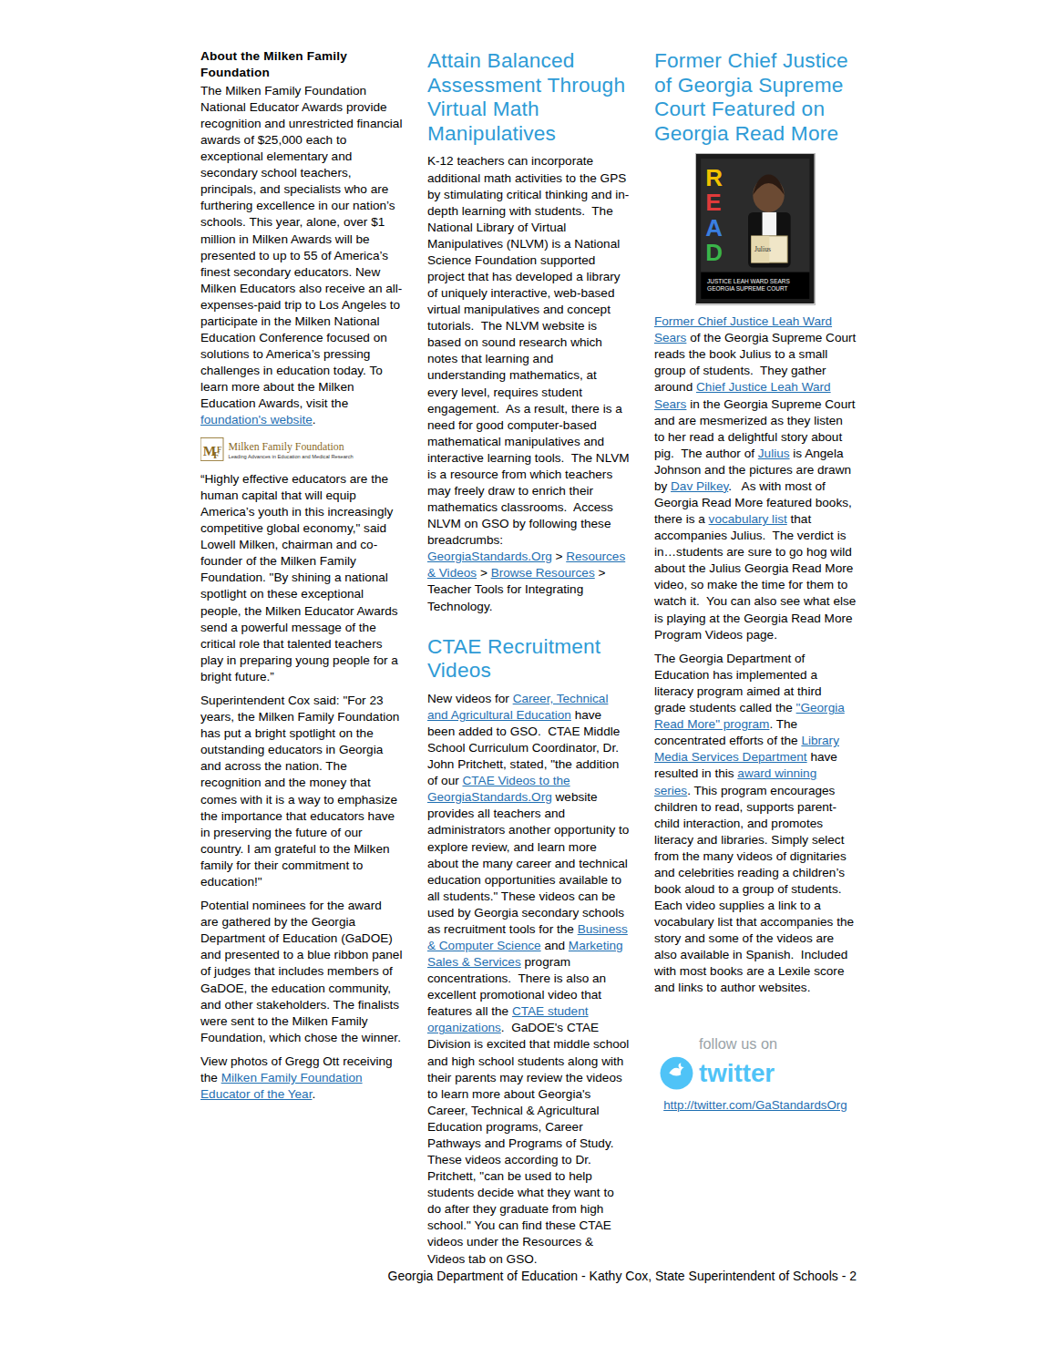About the Milken Family Foundation
The Milken Family Foundation National Educator Awards provide recognition and unrestricted financial awards of $25,000 each to exceptional elementary and secondary school teachers, principals, and specialists who are furthering excellence in our nation’s schools. This year, alone, over $1 million in Milken Awards will be presented to up to 55 of America’s finest secondary educators. New Milken Educators also receive an all-expenses-paid trip to Los Angeles to participate in the Milken National Education Conference focused on solutions to America’s pressing challenges in education today. To learn more about the Milken Education Awards, visit the foundation's website.
M F F Milken Family Foundation Leading Advances in Education and Medical Research
“Highly effective educators are the human capital that will equip America’s youth in this increasingly competitive global economy," said Lowell Milken, chairman and co-founder of the Milken Family Foundation. "By shining a national spotlight on these exceptional people, the Milken Educator Awards send a powerful message of the critical role that talented teachers play in preparing young people for a bright future.”
Superintendent Cox said: "For 23 years, the Milken Family Foundation has put a bright spotlight on the outstanding educators in Georgia and across the nation. The recognition and the money that comes with it is a way to emphasize the importance that educators have in preserving the future of our country. I am grateful to the Milken family for their commitment to education!"
Potential nominees for the award are gathered by the Georgia Department of Education (GaDOE) and presented to a blue ribbon panel of judges that includes members of GaDOE, the education community, and other stakeholders. The finalists were sent to the Milken Family Foundation, which chose the winner.
View photos of Gregg Ott receiving the Milken Family Foundation Educator of the Year.
Attain Balanced Assessment Through Virtual Math Manipulatives
K-12 teachers can incorporate additional math activities to the GPS by stimulating critical thinking and in-depth learning with students. The National Library of Virtual Manipulatives (NLVM) is a National Science Foundation supported project that has developed a library of uniquely interactive, web-based virtual manipulatives and concept tutorials. The NLVM website is based on sound research which notes that learning and understanding mathematics, at every level, requires student engagement. As a result, there is a need for good computer-based mathematical manipulatives and interactive learning tools. The NLVM is a resource from which teachers may freely draw to enrich their mathematics classrooms. Access NLVM on GSO by following these breadcrumbs: GeorgiaStandards.Org > Resources & Videos > Browse Resources > Teacher Tools for Integrating Technology.
CTAE Recruitment Videos
New videos for Career, Technical and Agricultural Education have been added to GSO. CTAE Middle School Curriculum Coordinator, Dr. John Pritchett, stated, "the addition of our CTAE Videos to the GeorgiaStandards.Org website provides all teachers and administrators another opportunity to explore review, and learn more about the many career and technical education opportunities available to all students." These videos can be used by Georgia secondary schools as recruitment tools for the Business & Computer Science and Marketing Sales & Services program concentrations. There is also an excellent promotional video that features all the CTAE student organizations. GaDOE's CTAE Division is excited that middle school and high school students along with their parents may review the videos to learn more about Georgia's Career, Technical & Agricultural Education programs, Career Pathways and Programs of Study. These videos according to Dr. Pritchett, "can be used to help students decide what they want to do after they graduate from high school." You can find these CTAE videos under the Resources & Videos tab on GSO.
Former Chief Justice of Georgia Supreme Court Featured on Georgia Read More
R E A D Julius JUSTICE LEAH WARD SEARS GEORGIA SUPREME COURT
Former Chief Justice Leah Ward Sears of the Georgia Supreme Court reads the book Julius to a small group of students. They gather around Chief Justice Leah Ward Sears in the Georgia Supreme Court and are mesmerized as they listen to her read a delightful story about pig. The author of Julius is Angela Johnson and the pictures are drawn by Dav Pilkey. As with most of Georgia Read More featured books, there is a vocabulary list that accompanies Julius. The verdict is in…students are sure to go hog wild about the Julius Georgia Read More video, so make the time for them to watch it. You can also see what else is playing at the Georgia Read More Program Videos page.
The Georgia Department of Education has implemented a literacy program aimed at third grade students called the "Georgia Read More" program. The concentrated efforts of the Library Media Services Department have resulted in this award winning series. This program encourages children to read, supports parent-child interaction, and promotes literacy and libraries. Simply select from the many videos of dignitaries and celebrities reading a children’s book aloud to a group of students. Each video supplies a link to a vocabulary list that accompanies the story and some of the videos are also available in Spanish. Included with most books are a Lexile score and links to author websites.
follow us on twitter
http://twitter.com/GaStandardsOrg
Georgia Department of Education - Kathy Cox, State Superintendent of Schools - 2